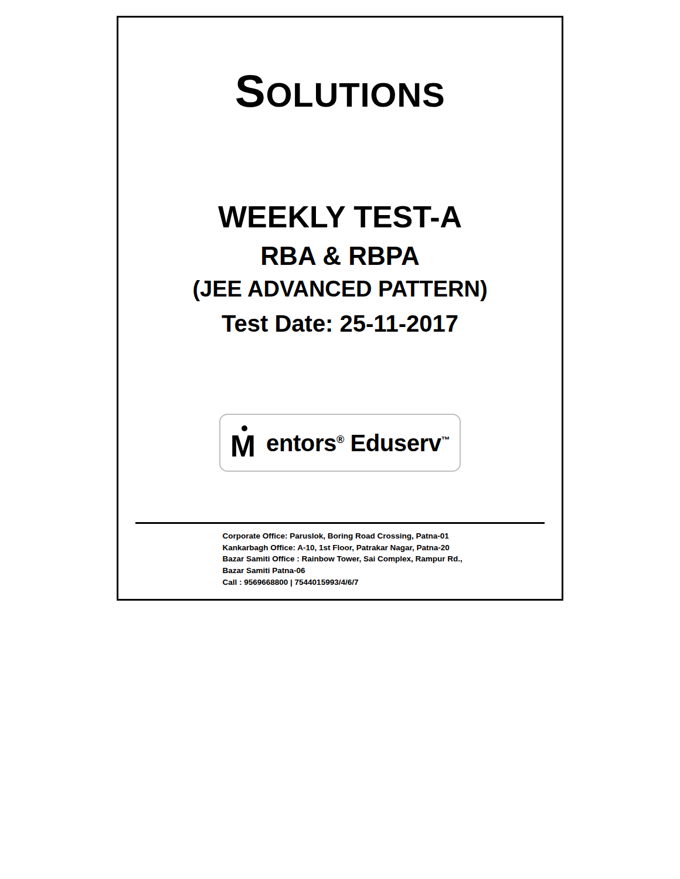SOLUTIONS
WEEKLY TEST-A
RBA & RBPA
(JEE ADVANCED PATTERN)
Test Date: 25-11-2017
M entors® Eduserv™
Corporate Office: Paruslok, Boring Road Crossing, Patna-01
Kankarbagh Office: A-10, 1st Floor, Patrakar Nagar, Patna-20
Bazar Samiti Office : Rainbow Tower, Sai Complex, Rampur Rd.,
Bazar Samiti Patna-06
Call : 9569668800 | 7544015993/4/6/7